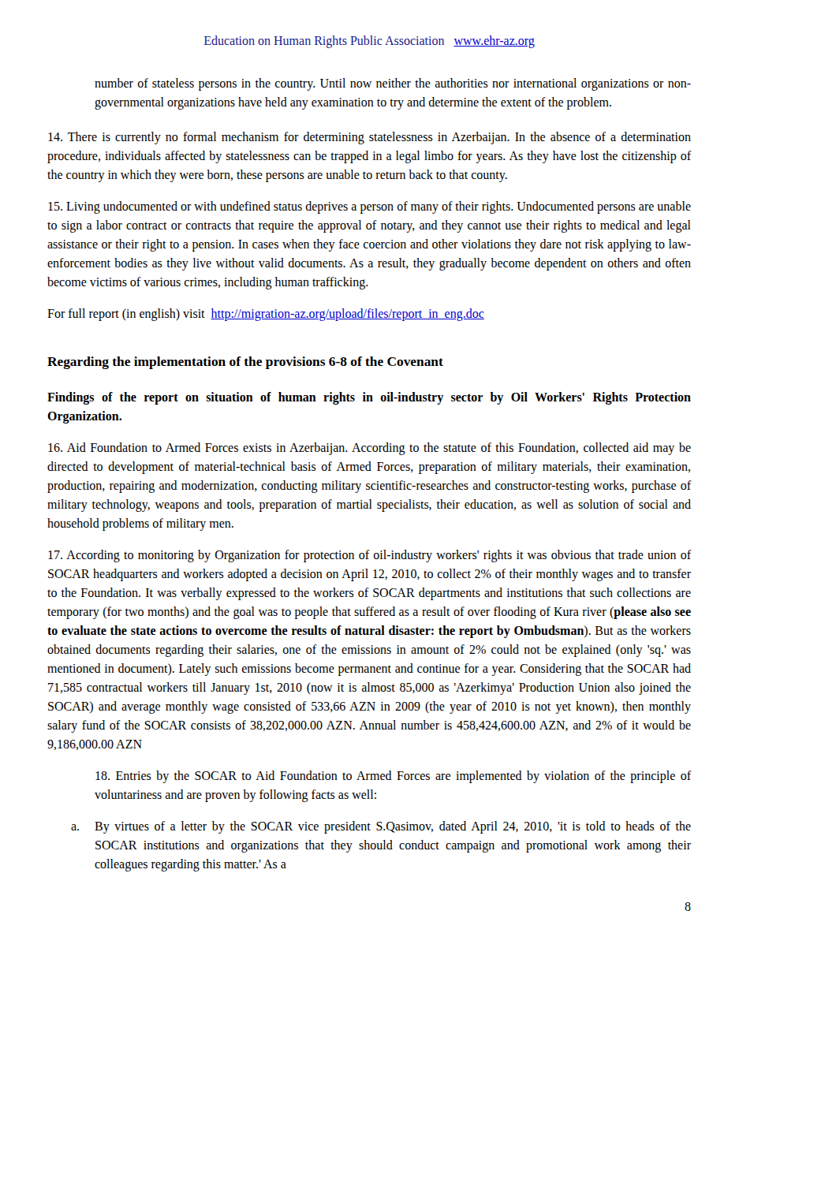Education on Human Rights Public Association www.ehr-az.org
number of stateless persons in the country. Until now neither the authorities nor international organizations or non-governmental organizations have held any examination to try and determine the extent of the problem.
14. There is currently no formal mechanism for determining statelessness in Azerbaijan. In the absence of a determination procedure, individuals affected by statelessness can be trapped in a legal limbo for years. As they have lost the citizenship of the country in which they were born, these persons are unable to return back to that county.
15. Living undocumented or with undefined status deprives a person of many of their rights. Undocumented persons are unable to sign a labor contract or contracts that require the approval of notary, and they cannot use their rights to medical and legal assistance or their right to a pension. In cases when they face coercion and other violations they dare not risk applying to law-enforcement bodies as they live without valid documents. As a result, they gradually become dependent on others and often become victims of various crimes, including human trafficking.
For full report (in english) visit http://migration-az.org/upload/files/report_in_eng.doc
Regarding the implementation of the provisions 6-8 of the Covenant
Findings of the report on situation of human rights in oil-industry sector by Oil Workers' Rights Protection Organization.
16. Aid Foundation to Armed Forces exists in Azerbaijan. According to the statute of this Foundation, collected aid may be directed to development of material-technical basis of Armed Forces, preparation of military materials, their examination, production, repairing and modernization, conducting military scientific-researches and constructor-testing works, purchase of military technology, weapons and tools, preparation of martial specialists, their education, as well as solution of social and household problems of military men.
17. According to monitoring by Organization for protection of oil-industry workers' rights it was obvious that trade union of SOCAR headquarters and workers adopted a decision on April 12, 2010, to collect 2% of their monthly wages and to transfer to the Foundation. It was verbally expressed to the workers of SOCAR departments and institutions that such collections are temporary (for two months) and the goal was to people that suffered as a result of over flooding of Kura river (please also see to evaluate the state actions to overcome the results of natural disaster: the report by Ombudsman). But as the workers obtained documents regarding their salaries, one of the emissions in amount of 2% could not be explained (only 'sq.' was mentioned in document). Lately such emissions become permanent and continue for a year. Considering that the SOCAR had 71,585 contractual workers till January 1st, 2010 (now it is almost 85,000 as 'Azerkimya' Production Union also joined the SOCAR) and average monthly wage consisted of 533,66 AZN in 2009 (the year of 2010 is not yet known), then monthly salary fund of the SOCAR consists of 38,202,000.00 AZN. Annual number is 458,424,600.00 AZN, and 2% of it would be 9,186,000.00 AZN
18. Entries by the SOCAR to Aid Foundation to Armed Forces are implemented by violation of the principle of voluntariness and are proven by following facts as well:
a. By virtues of a letter by the SOCAR vice president S.Qasimov, dated April 24, 2010, 'it is told to heads of the SOCAR institutions and organizations that they should conduct campaign and promotional work among their colleagues regarding this matter.' As a
8